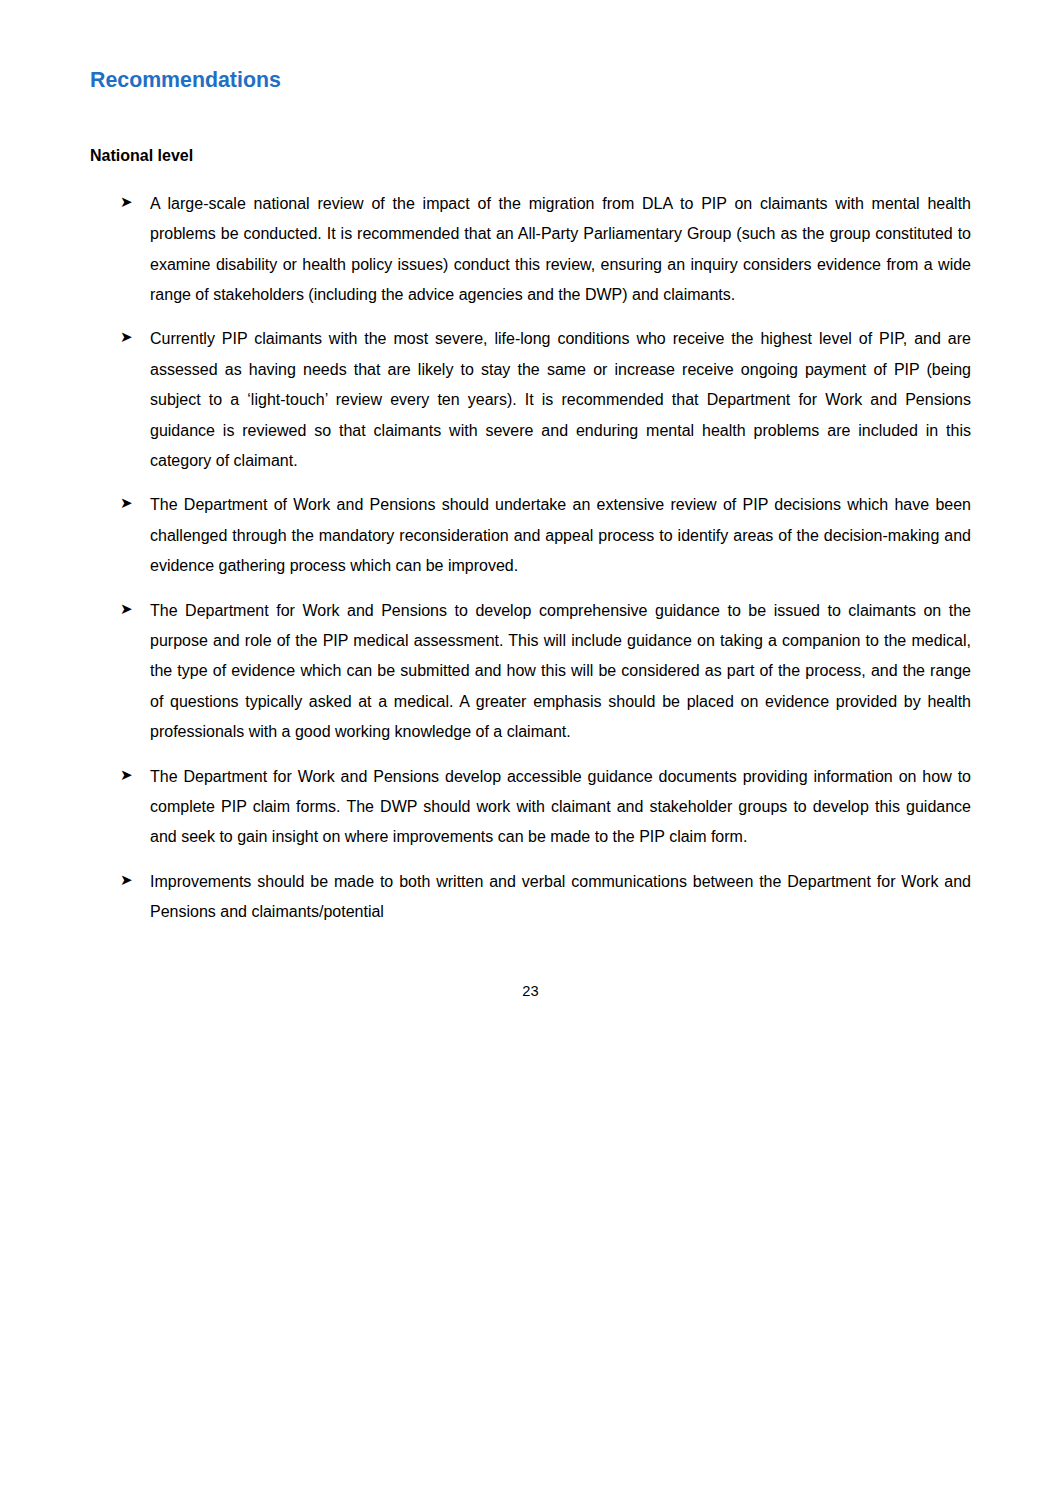Recommendations
National level
A large-scale national review of the impact of the migration from DLA to PIP on claimants with mental health problems be conducted. It is recommended that an All-Party Parliamentary Group (such as the group constituted to examine disability or health policy issues) conduct this review, ensuring an inquiry considers evidence from a wide range of stakeholders (including the advice agencies and the DWP) and claimants.
Currently PIP claimants with the most severe, life-long conditions who receive the highest level of PIP, and are assessed as having needs that are likely to stay the same or increase receive ongoing payment of PIP (being subject to a ‘light-touch’ review every ten years). It is recommended that Department for Work and Pensions guidance is reviewed so that claimants with severe and enduring mental health problems are included in this category of claimant.
The Department of Work and Pensions should undertake an extensive review of PIP decisions which have been challenged through the mandatory reconsideration and appeal process to identify areas of the decision-making and evidence gathering process which can be improved.
The Department for Work and Pensions to develop comprehensive guidance to be issued to claimants on the purpose and role of the PIP medical assessment. This will include guidance on taking a companion to the medical, the type of evidence which can be submitted and how this will be considered as part of the process, and the range of questions typically asked at a medical. A greater emphasis should be placed on evidence provided by health professionals with a good working knowledge of a claimant.
The Department for Work and Pensions develop accessible guidance documents providing information on how to complete PIP claim forms. The DWP should work with claimant and stakeholder groups to develop this guidance and seek to gain insight on where improvements can be made to the PIP claim form.
Improvements should be made to both written and verbal communications between the Department for Work and Pensions and claimants/potential
23